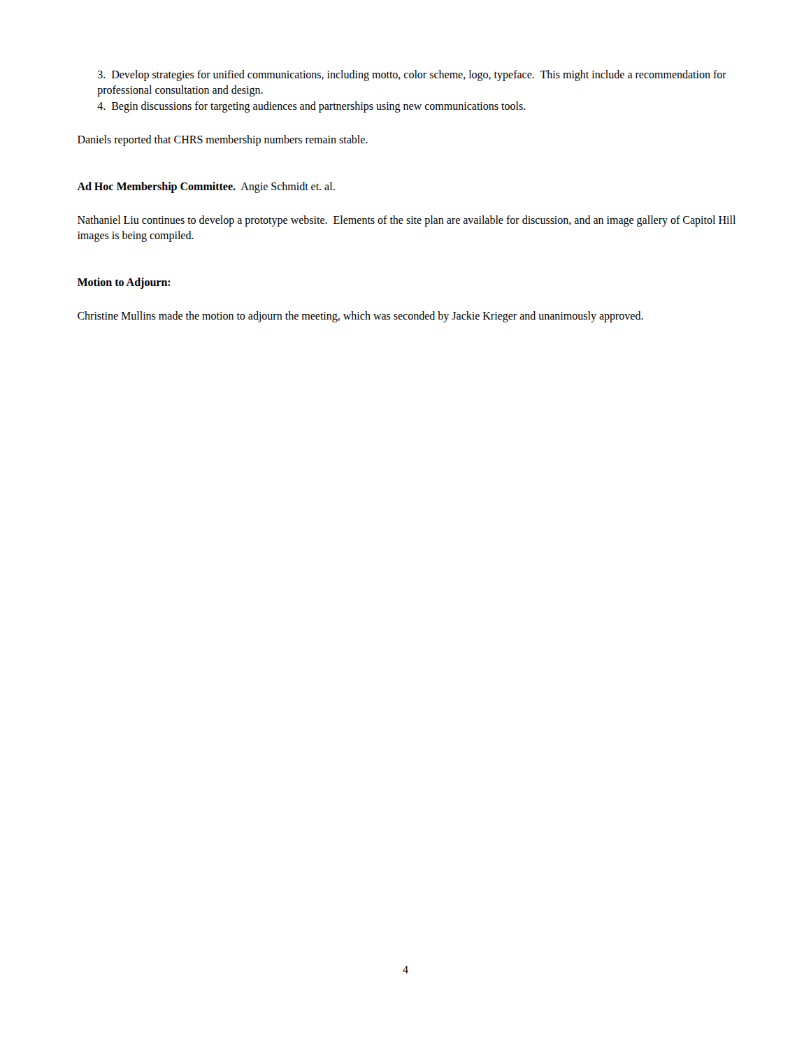3. Develop strategies for unified communications, including motto, color scheme, logo, typeface. This might include a recommendation for professional consultation and design.
4. Begin discussions for targeting audiences and partnerships using new communications tools.
Daniels reported that CHRS membership numbers remain stable.
Ad Hoc Membership Committee. Angie Schmidt et. al.
Nathaniel Liu continues to develop a prototype website. Elements of the site plan are available for discussion, and an image gallery of Capitol Hill images is being compiled.
Motion to Adjourn:
Christine Mullins made the motion to adjourn the meeting, which was seconded by Jackie Krieger and unanimously approved.
4